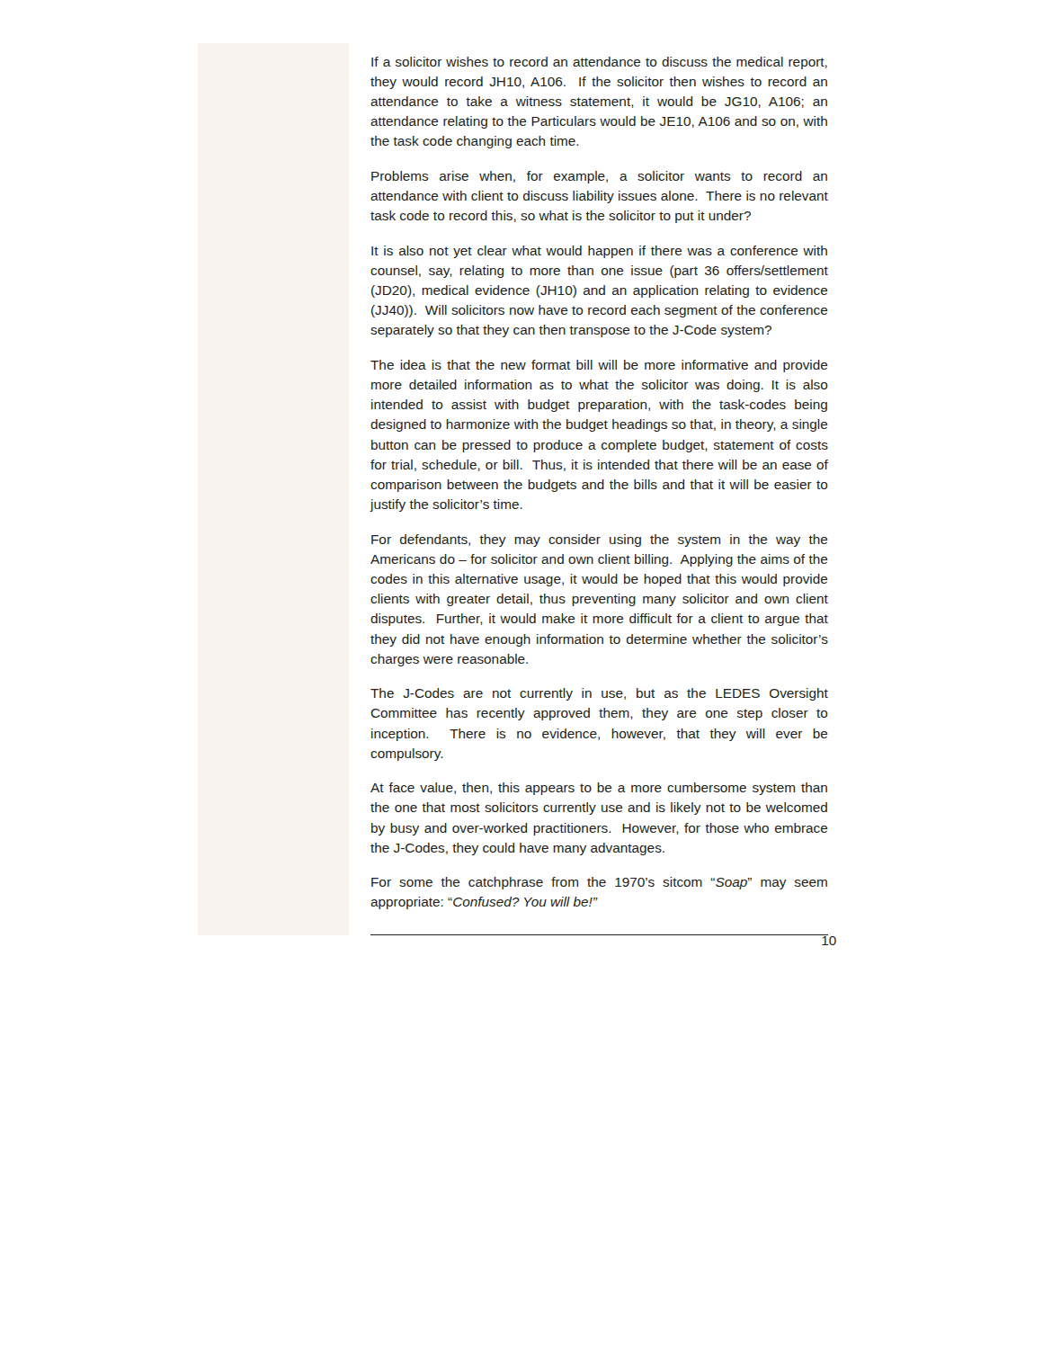If a solicitor wishes to record an attendance to discuss the medical report, they would record JH10, A106. If the solicitor then wishes to record an attendance to take a witness statement, it would be JG10, A106; an attendance relating to the Particulars would be JE10, A106 and so on, with the task code changing each time.
Problems arise when, for example, a solicitor wants to record an attendance with client to discuss liability issues alone. There is no relevant task code to record this, so what is the solicitor to put it under?
It is also not yet clear what would happen if there was a conference with counsel, say, relating to more than one issue (part 36 offers/settlement (JD20), medical evidence (JH10) and an application relating to evidence (JJ40)). Will solicitors now have to record each segment of the conference separately so that they can then transpose to the J-Code system?
The idea is that the new format bill will be more informative and provide more detailed information as to what the solicitor was doing. It is also intended to assist with budget preparation, with the task-codes being designed to harmonize with the budget headings so that, in theory, a single button can be pressed to produce a complete budget, statement of costs for trial, schedule, or bill. Thus, it is intended that there will be an ease of comparison between the budgets and the bills and that it will be easier to justify the solicitor’s time.
For defendants, they may consider using the system in the way the Americans do – for solicitor and own client billing. Applying the aims of the codes in this alternative usage, it would be hoped that this would provide clients with greater detail, thus preventing many solicitor and own client disputes. Further, it would make it more difficult for a client to argue that they did not have enough information to determine whether the solicitor’s charges were reasonable.
The J-Codes are not currently in use, but as the LEDES Oversight Committee has recently approved them, they are one step closer to inception. There is no evidence, however, that they will ever be compulsory.
At face value, then, this appears to be a more cumbersome system than the one that most solicitors currently use and is likely not to be welcomed by busy and over-worked practitioners. However, for those who embrace the J-Codes, they could have many advantages.
For some the catchphrase from the 1970’s sitcom “Soap” may seem appropriate: “Confused? You will be!”
10